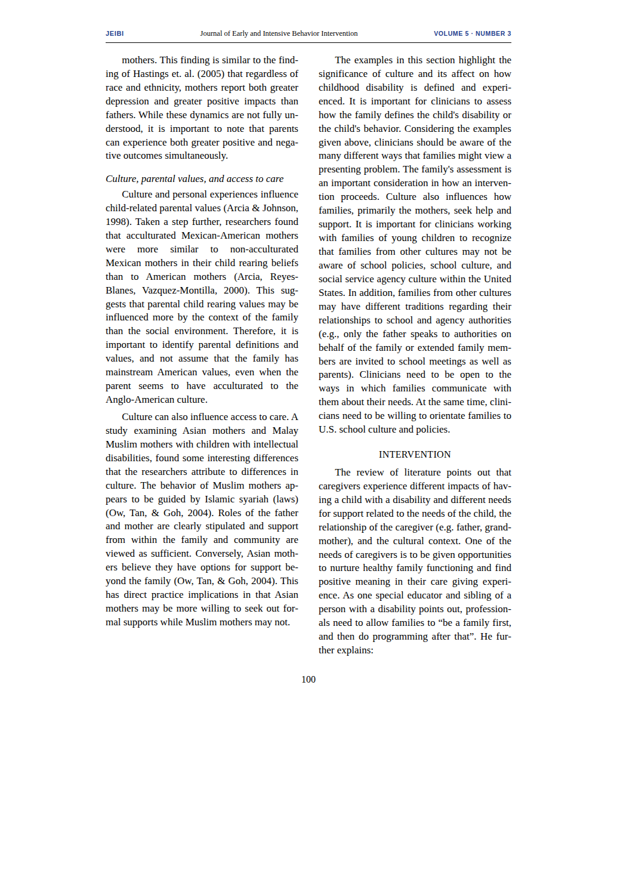JEIBI
Journal of Early and Intensive Behavior Intervention
VOLUME 5 · NUMBER 3
mothers. This finding is similar to the finding of Hastings et. al. (2005) that regardless of race and ethnicity, mothers report both greater depression and greater positive impacts than fathers. While these dynamics are not fully understood, it is important to note that parents can experience both greater positive and negative outcomes simultaneously.
Culture, parental values, and access to care
Culture and personal experiences influence child-related parental values (Arcia & Johnson, 1998). Taken a step further, researchers found that acculturated Mexican-American mothers were more similar to non-acculturated Mexican mothers in their child rearing beliefs than to American mothers (Arcia, Reyes-Blanes, Vazquez-Montilla, 2000). This suggests that parental child rearing values may be influenced more by the context of the family than the social environment. Therefore, it is important to identify parental definitions and values, and not assume that the family has mainstream American values, even when the parent seems to have acculturated to the Anglo-American culture.
Culture can also influence access to care. A study examining Asian mothers and Malay Muslim mothers with children with intellectual disabilities, found some interesting differences that the researchers attribute to differences in culture. The behavior of Muslim mothers appears to be guided by Islamic syariah (laws) (Ow, Tan, & Goh, 2004). Roles of the father and mother are clearly stipulated and support from within the family and community are viewed as sufficient. Conversely, Asian mothers believe they have options for support beyond the family (Ow, Tan, & Goh, 2004). This has direct practice implications in that Asian mothers may be more willing to seek out formal supports while Muslim mothers may not.
The examples in this section highlight the significance of culture and its affect on how childhood disability is defined and experienced. It is important for clinicians to assess how the family defines the child's disability or the child's behavior. Considering the examples given above, clinicians should be aware of the many different ways that families might view a presenting problem. The family's assessment is an important consideration in how an intervention proceeds. Culture also influences how families, primarily the mothers, seek help and support. It is important for clinicians working with families of young children to recognize that families from other cultures may not be aware of school policies, school culture, and social service agency culture within the United States. In addition, families from other cultures may have different traditions regarding their relationships to school and agency authorities (e.g., only the father speaks to authorities on behalf of the family or extended family members are invited to school meetings as well as parents). Clinicians need to be open to the ways in which families communicate with them about their needs. At the same time, clinicians need to be willing to orientate families to U.S. school culture and policies.
INTERVENTION
The review of literature points out that caregivers experience different impacts of having a child with a disability and different needs for support related to the needs of the child, the relationship of the caregiver (e.g. father, grandmother), and the cultural context. One of the needs of caregivers is to be given opportunities to nurture healthy family functioning and find positive meaning in their care giving experience. As one special educator and sibling of a person with a disability points out, professionals need to allow families to “be a family first, and then do programming after that”. He further explains:
100